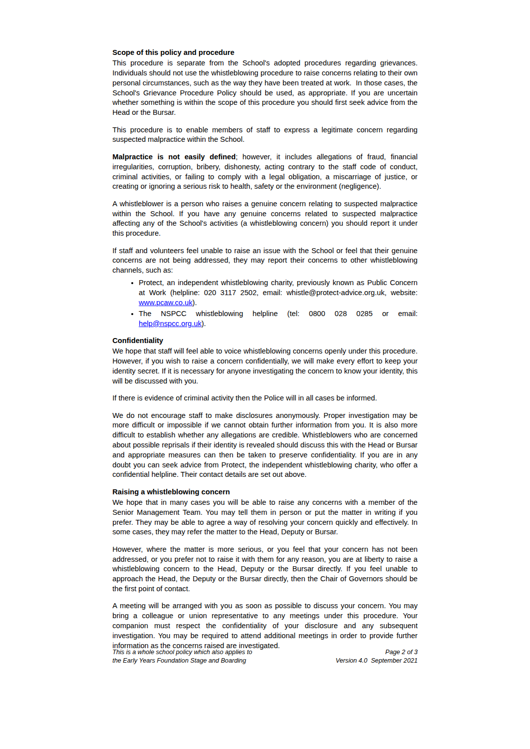Scope of this policy and procedure
This procedure is separate from the School's adopted procedures regarding grievances. Individuals should not use the whistleblowing procedure to raise concerns relating to their own personal circumstances, such as the way they have been treated at work. In those cases, the School's Grievance Procedure Policy should be used, as appropriate. If you are uncertain whether something is within the scope of this procedure you should first seek advice from the Head or the Bursar.
This procedure is to enable members of staff to express a legitimate concern regarding suspected malpractice within the School.
Malpractice is not easily defined; however, it includes allegations of fraud, financial irregularities, corruption, bribery, dishonesty, acting contrary to the staff code of conduct, criminal activities, or failing to comply with a legal obligation, a miscarriage of justice, or creating or ignoring a serious risk to health, safety or the environment (negligence).
A whistleblower is a person who raises a genuine concern relating to suspected malpractice within the School. If you have any genuine concerns related to suspected malpractice affecting any of the School's activities (a whistleblowing concern) you should report it under this procedure.
If staff and volunteers feel unable to raise an issue with the School or feel that their genuine concerns are not being addressed, they may report their concerns to other whistleblowing channels, such as:
Protect, an independent whistleblowing charity, previously known as Public Concern at Work (helpline: 020 3117 2502, email: whistle@protect-advice.org.uk, website: www.pcaw.co.uk).
The NSPCC whistleblowing helpline (tel: 0800 028 0285 or email: help@nspcc.org.uk).
Confidentiality
We hope that staff will feel able to voice whistleblowing concerns openly under this procedure. However, if you wish to raise a concern confidentially, we will make every effort to keep your identity secret. If it is necessary for anyone investigating the concern to know your identity, this will be discussed with you.
If there is evidence of criminal activity then the Police will in all cases be informed.
We do not encourage staff to make disclosures anonymously. Proper investigation may be more difficult or impossible if we cannot obtain further information from you. It is also more difficult to establish whether any allegations are credible. Whistleblowers who are concerned about possible reprisals if their identity is revealed should discuss this with the Head or Bursar and appropriate measures can then be taken to preserve confidentiality. If you are in any doubt you can seek advice from Protect, the independent whistleblowing charity, who offer a confidential helpline. Their contact details are set out above.
Raising a whistleblowing concern
We hope that in many cases you will be able to raise any concerns with a member of the Senior Management Team. You may tell them in person or put the matter in writing if you prefer. They may be able to agree a way of resolving your concern quickly and effectively. In some cases, they may refer the matter to the Head, Deputy or Bursar.
However, where the matter is more serious, or you feel that your concern has not been addressed, or you prefer not to raise it with them for any reason, you are at liberty to raise a whistleblowing concern to the Head, Deputy or the Bursar directly. If you feel unable to approach the Head, the Deputy or the Bursar directly, then the Chair of Governors should be the first point of contact.
A meeting will be arranged with you as soon as possible to discuss your concern. You may bring a colleague or union representative to any meetings under this procedure. Your companion must respect the confidentiality of your disclosure and any subsequent investigation. You may be required to attend additional meetings in order to provide further information as the concerns raised are investigated.
This is a whole school policy which also applies to
the Early Years Foundation Stage and Boarding
Page 2 of 3
Version 4.0 September 2021